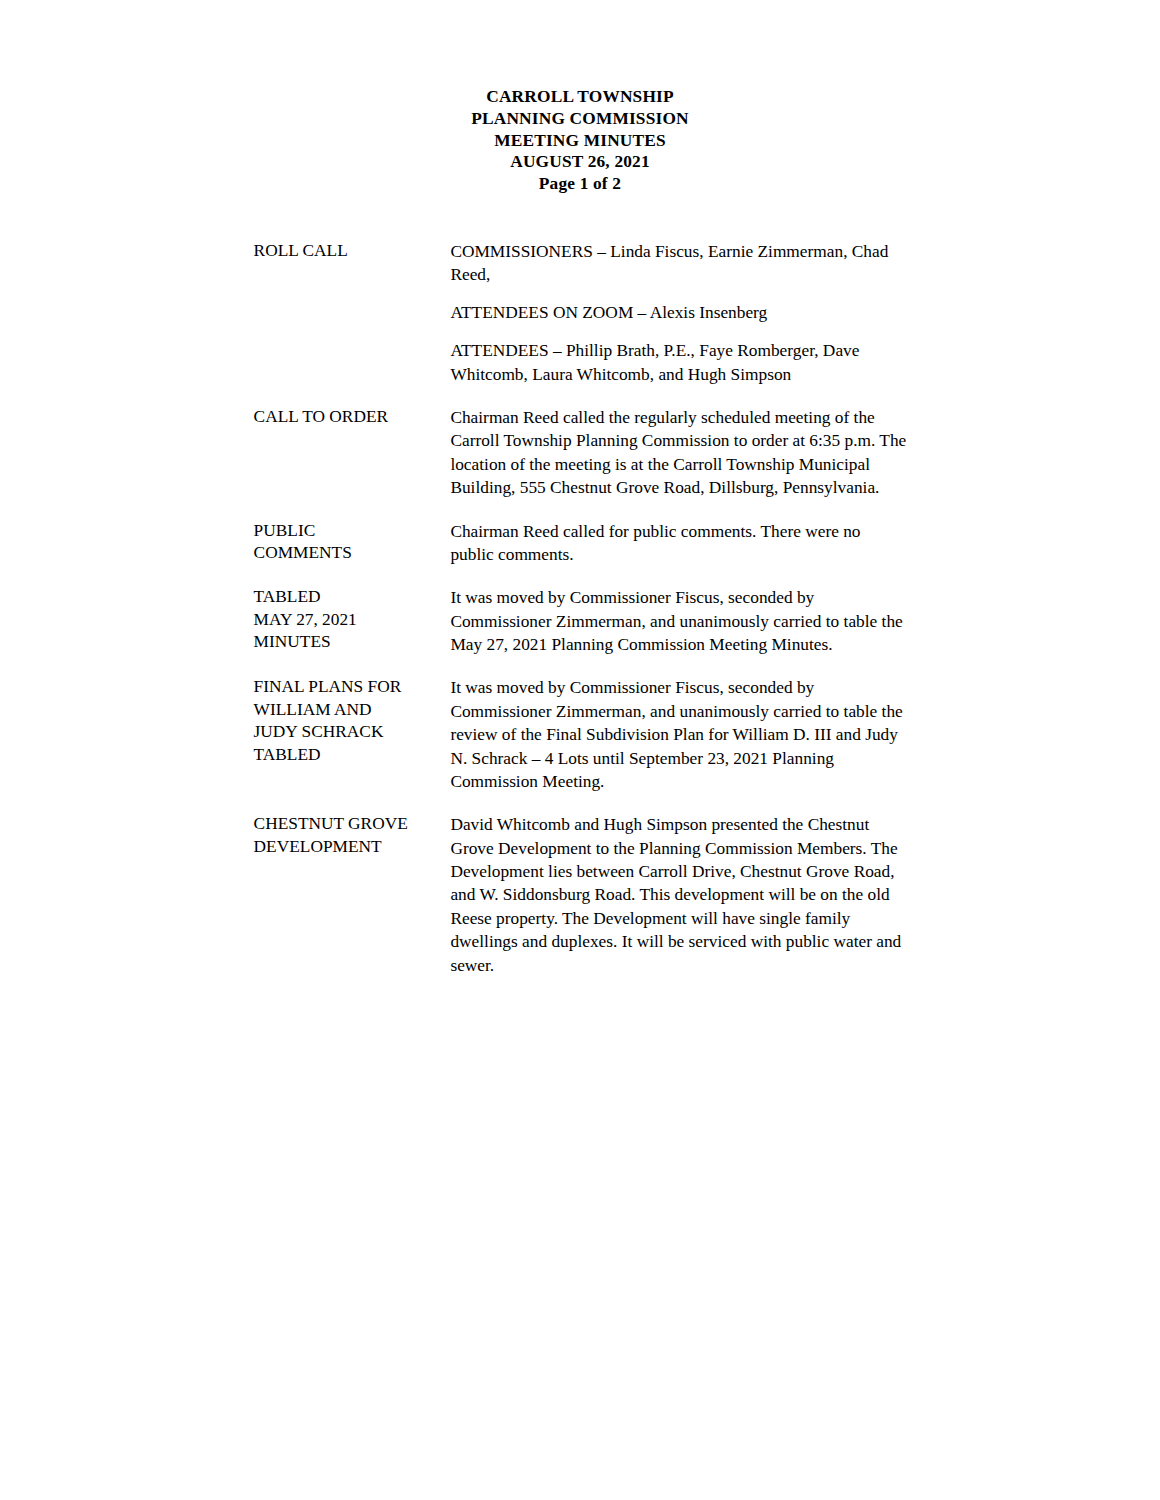CARROLL TOWNSHIP
PLANNING COMMISSION
MEETING MINUTES
AUGUST 26, 2021
Page 1 of 2
| Roll Call | COMMISSIONERS – Linda Fiscus, Earnie Zimmerman, Chad Reed, ATTENDEES ON ZOOM – Alexis Insenberg ATTENDEES – Phillip Brath, P.E., Faye Romberger, Dave Whitcomb, Laura Whitcomb, and Hugh Simpson |
| Call to Order | Chairman Reed called the regularly scheduled meeting of the Carroll Township Planning Commission to order at 6:35 p.m. The location of the meeting is at the Carroll Township Municipal Building, 555 Chestnut Grove Road, Dillsburg, Pennsylvania. |
| Public Comments | Chairman Reed called for public comments. There were no public comments. |
| Tabled May 27, 2021 Minutes | It was moved by Commissioner Fiscus, seconded by Commissioner Zimmerman, and unanimously carried to table the May 27, 2021 Planning Commission Meeting Minutes. |
| Final Plans for William and Judy Schrack Tabled | It was moved by Commissioner Fiscus, seconded by Commissioner Zimmerman, and unanimously carried to table the review of the Final Subdivision Plan for William D. III and Judy N. Schrack – 4 Lots until September 23, 2021 Planning Commission Meeting. |
| Chestnut Grove Development | David Whitcomb and Hugh Simpson presented the Chestnut Grove Development to the Planning Commission Members. The Development lies between Carroll Drive, Chestnut Grove Road, and W. Siddonsburg Road. This development will be on the old Reese property. The Development will have single family dwellings and duplexes. It will be serviced with public water and sewer. |